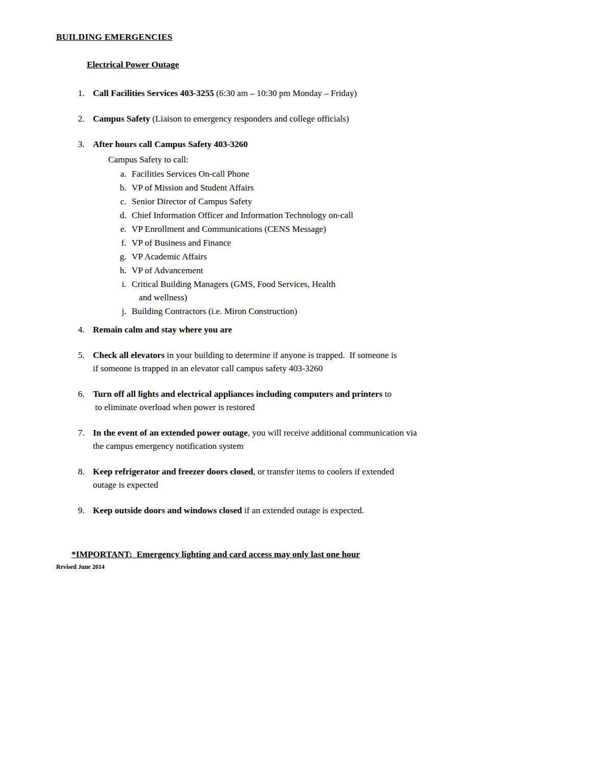BUILDING EMERGENCIES
Electrical Power Outage
Call Facilities Services 403-3255 (6:30 am – 10:30 pm Monday – Friday)
Campus Safety (Liaison to emergency responders and college officials)
After hours call Campus Safety 403-3260
Campus Safety to call:
Facilities Services On-call Phone
VP of Mission and Student Affairs
Senior Director of Campus Safety
Chief Information Officer and Information Technology on-call
VP Enrollment and Communications (CENS Message)
VP of Business and Finance
VP Academic Affairs
VP of Advancement
Critical Building Managers (GMS, Food Services, Health
and wellness)
Building Contractors (i.e. Miron Construction)
Remain calm and stay where you are
Check all elevators in your building to determine if anyone is trapped. If someone is
if someone is trapped in an elevator call campus safety 403-3260
Turn off all lights and electrical appliances including computers and printers to
to eliminate overload when power is restored
In the event of an extended power outage, you will receive additional communication via
the campus emergency notification system
Keep refrigerator and freezer doors closed, or transfer items to coolers if extended
outage is expected
Keep outside doors and windows closed if an extended outage is expected.
*IMPORTANT: Emergency lighting and card access may only last one hour
Revised June 2014